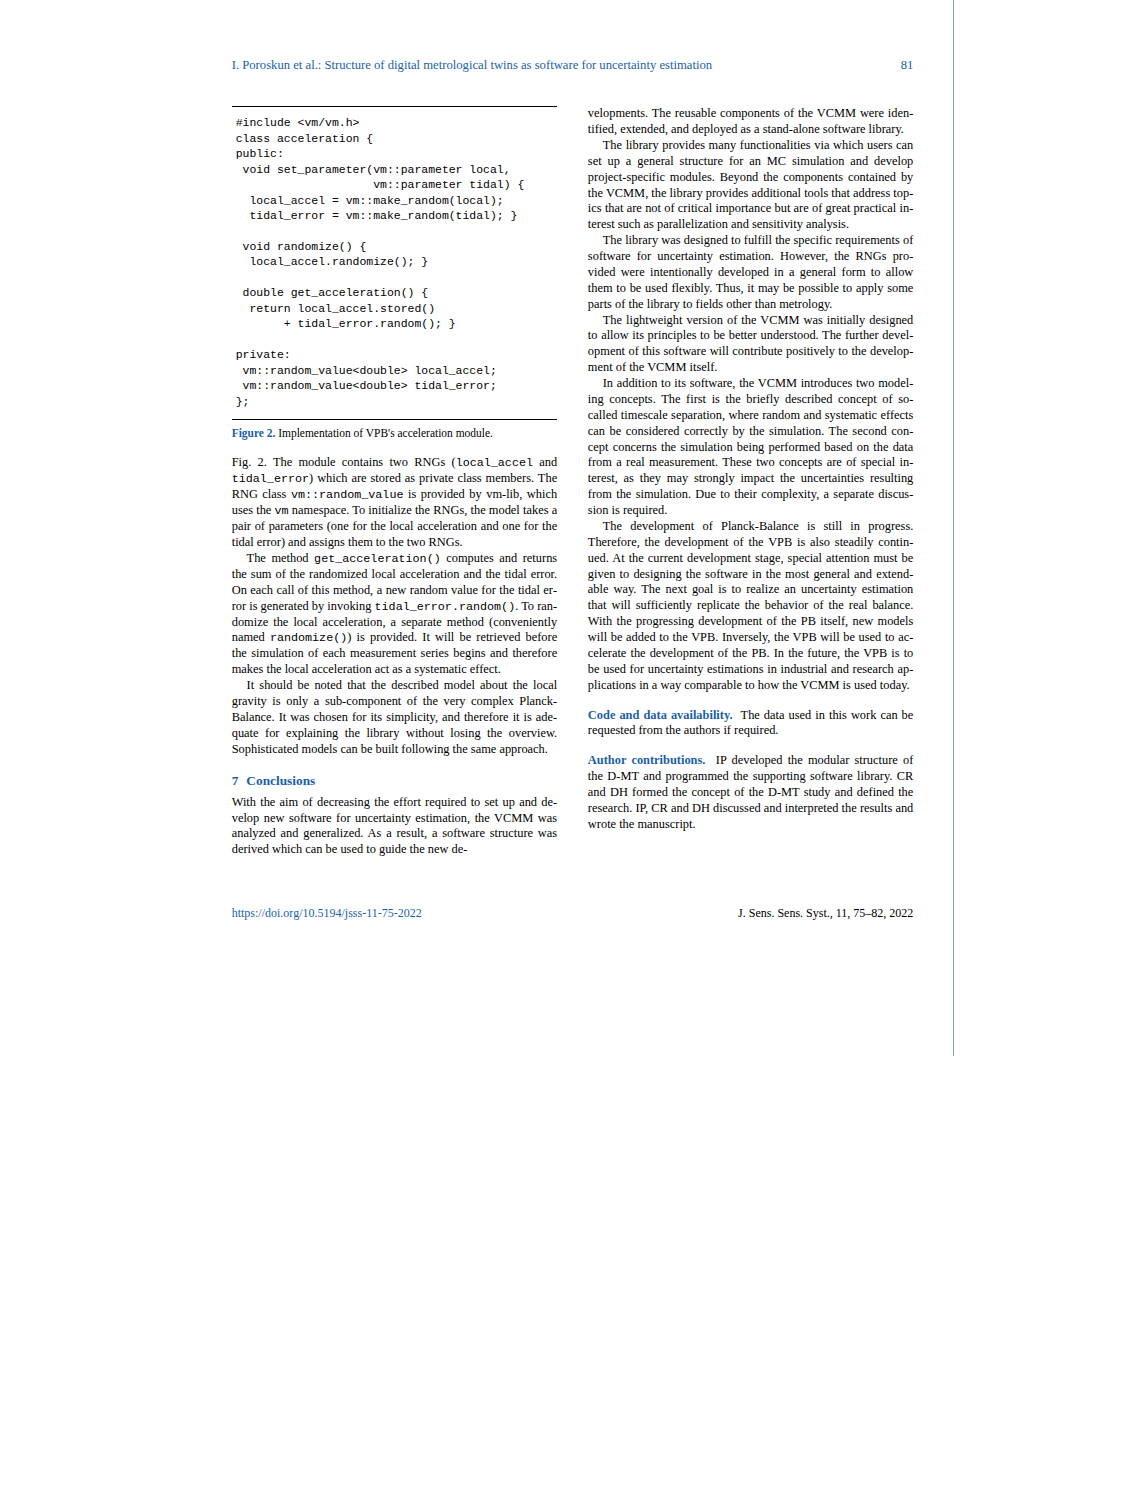I. Poroskun et al.: Structure of digital metrological twins as software for uncertainty estimation
81
#include <vm/vm.h>
class acceleration {
public:
 void set_parameter(vm::parameter local,
                    vm::parameter tidal) {
  local_accel = vm::make_random(local);
  tidal_error = vm::make_random(tidal); }

 void randomize() {
  local_accel.randomize(); }

 double get_acceleration() {
  return local_accel.stored()
       + tidal_error.random(); }

private:
 vm::random_value<double> local_accel;
 vm::random_value<double> tidal_error;
};
Figure 2. Implementation of VPB's acceleration module.
Fig. 2. The module contains two RNGs (local_accel and tidal_error) which are stored as private class members. The RNG class vm::random_value is provided by vm-lib, which uses the vm namespace. To initialize the RNGs, the model takes a pair of parameters (one for the local acceleration and one for the tidal error) and assigns them to the two RNGs.
The method get_acceleration() computes and returns the sum of the randomized local acceleration and the tidal error. On each call of this method, a new random value for the tidal error is generated by invoking tidal_error.random(). To randomize the local acceleration, a separate method (conveniently named randomize()) is provided. It will be retrieved before the simulation of each measurement series begins and therefore makes the local acceleration act as a systematic effect.
It should be noted that the described model about the local gravity is only a sub-component of the very complex Planck-Balance. It was chosen for its simplicity, and therefore it is adequate for explaining the library without losing the overview. Sophisticated models can be built following the same approach.
7 Conclusions
With the aim of decreasing the effort required to set up and develop new software for uncertainty estimation, the VCMM was analyzed and generalized. As a result, a software structure was derived which can be used to guide the new de-
velopments. The reusable components of the VCMM were identified, extended, and deployed as a stand-alone software library.
The library provides many functionalities via which users can set up a general structure for an MC simulation and develop project-specific modules. Beyond the components contained by the VCMM, the library provides additional tools that address topics that are not of critical importance but are of great practical interest such as parallelization and sensitivity analysis.
The library was designed to fulfill the specific requirements of software for uncertainty estimation. However, the RNGs provided were intentionally developed in a general form to allow them to be used flexibly. Thus, it may be possible to apply some parts of the library to fields other than metrology.
The lightweight version of the VCMM was initially designed to allow its principles to be better understood. The further development of this software will contribute positively to the development of the VCMM itself.
In addition to its software, the VCMM introduces two modeling concepts. The first is the briefly described concept of so-called timescale separation, where random and systematic effects can be considered correctly by the simulation. The second concept concerns the simulation being performed based on the data from a real measurement. These two concepts are of special interest, as they may strongly impact the uncertainties resulting from the simulation. Due to their complexity, a separate discussion is required.
The development of Planck-Balance is still in progress. Therefore, the development of the VPB is also steadily continued. At the current development stage, special attention must be given to designing the software in the most general and extendable way. The next goal is to realize an uncertainty estimation that will sufficiently replicate the behavior of the real balance. With the progressing development of the PB itself, new models will be added to the VPB. Inversely, the VPB will be used to accelerate the development of the PB. In the future, the VPB is to be used for uncertainty estimations in industrial and research applications in a way comparable to how the VCMM is used today.
Code and data availability. The data used in this work can be requested from the authors if required.
Author contributions. IP developed the modular structure of the D-MT and programmed the supporting software library. CR and DH formed the concept of the D-MT study and defined the research. IP, CR and DH discussed and interpreted the results and wrote the manuscript.
https://doi.org/10.5194/jsss-11-75-2022
J. Sens. Sens. Syst., 11, 75–82, 2022